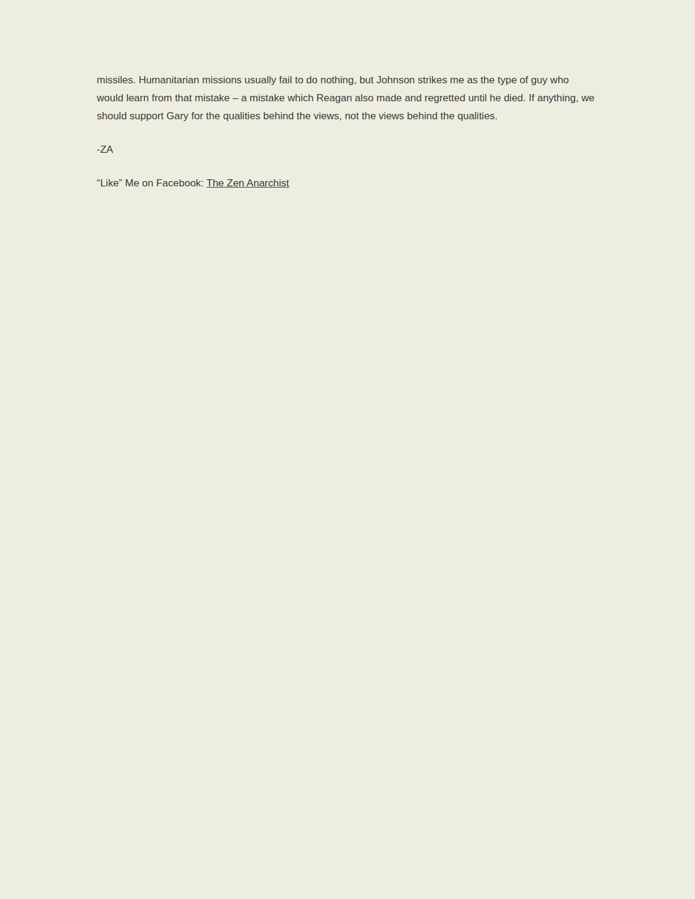missiles. Humanitarian missions usually fail to do nothing, but Johnson strikes me as the type of guy who would learn from that mistake – a mistake which Reagan also made and regretted until he died. If anything, we should support Gary for the qualities behind the views, not the views behind the qualities.
-ZA
“Like” Me on Facebook: The Zen Anarchist